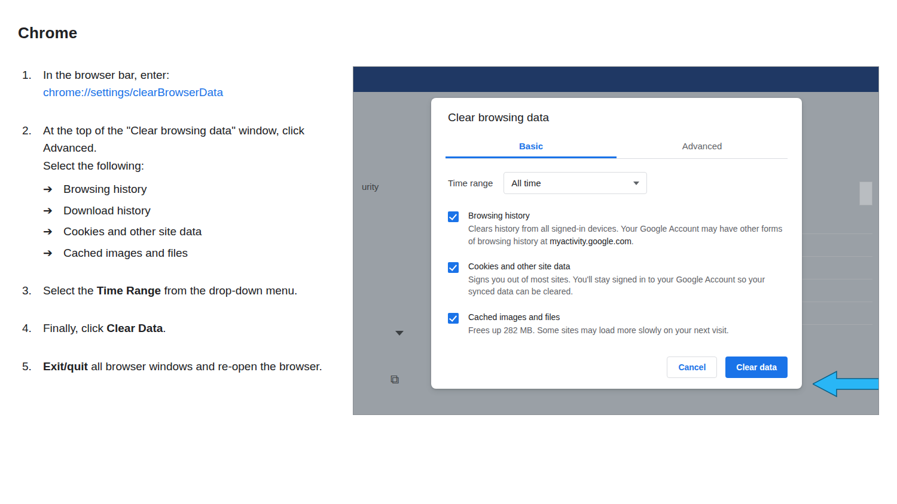Chrome
In the browser bar, enter:
chrome://settings/clearBrowserData
At the top of the "Clear browsing data" window, click Advanced.
Select the following:
Browsing history
Download history
Cookies and other site data
Cached images and files
Select the Time Range from the drop-down menu.
Finally, click Clear Data.
Exit/quit all browser windows and re-open the browser.
urity
⧉
Clear browsing data
Basic
Advanced
Time range
All time
Browsing history Clears history from all signed-in devices. Your Google Account may have other forms of browsing history at myactivity.google.com.
Cookies and other site data Signs you out of most sites. You'll stay signed in to your Google Account so your synced data can be cleared.
Cached images and files Frees up 282 MB. Some sites may load more slowly on your next visit.
Cancel Clear data